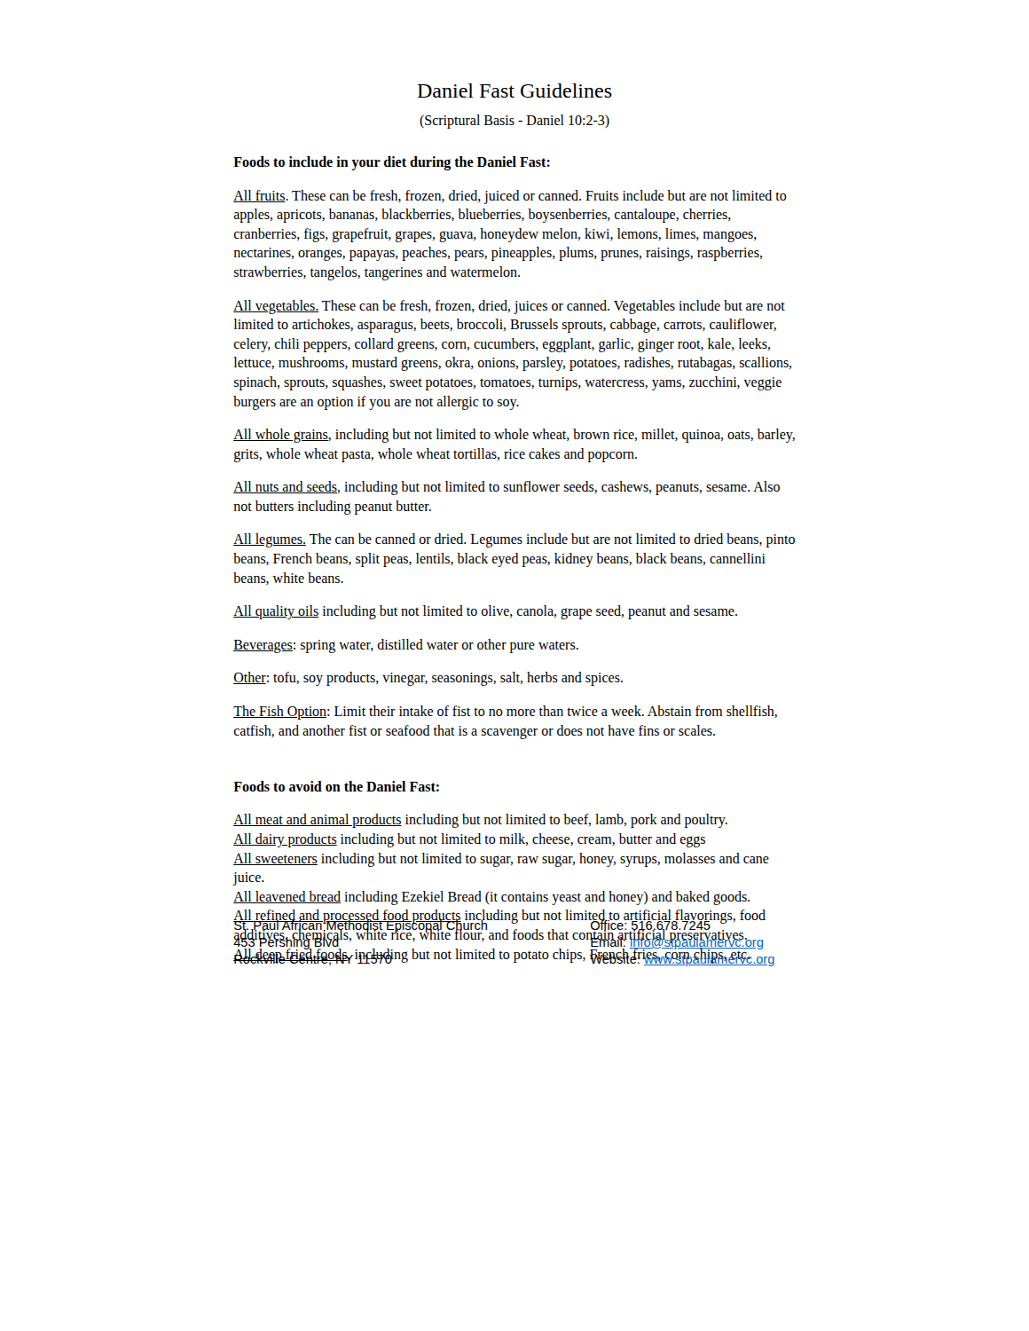Daniel Fast Guidelines
(Scriptural Basis - Daniel 10:2-3)
Foods to include in your diet during the Daniel Fast:
All fruits. These can be fresh, frozen, dried, juiced or canned. Fruits include but are not limited to apples, apricots, bananas, blackberries, blueberries, boysenberries, cantaloupe, cherries, cranberries, figs, grapefruit, grapes, guava, honeydew melon, kiwi, lemons, limes, mangoes, nectarines, oranges, papayas, peaches, pears, pineapples, plums, prunes, raisings, raspberries, strawberries, tangelos, tangerines and watermelon.
All vegetables. These can be fresh, frozen, dried, juices or canned. Vegetables include but are not limited to artichokes, asparagus, beets, broccoli, Brussels sprouts, cabbage, carrots, cauliflower, celery, chili peppers, collard greens, corn, cucumbers, eggplant, garlic, ginger root, kale, leeks, lettuce, mushrooms, mustard greens, okra, onions, parsley, potatoes, radishes, rutabagas, scallions, spinach, sprouts, squashes, sweet potatoes, tomatoes, turnips, watercress, yams, zucchini, veggie burgers are an option if you are not allergic to soy.
All whole grains, including but not limited to whole wheat, brown rice, millet, quinoa, oats, barley, grits, whole wheat pasta, whole wheat tortillas, rice cakes and popcorn.
All nuts and seeds, including but not limited to sunflower seeds, cashews, peanuts, sesame. Also not butters including peanut butter.
All legumes. The can be canned or dried. Legumes include but are not limited to dried beans, pinto beans, French beans, split peas, lentils, black eyed peas, kidney beans, black beans, cannellini beans, white beans.
All quality oils including but not limited to olive, canola, grape seed, peanut and sesame.
Beverages: spring water, distilled water or other pure waters.
Other: tofu, soy products, vinegar, seasonings, salt, herbs and spices.
The Fish Option: Limit their intake of fist to no more than twice a week. Abstain from shellfish, catfish, and another fist or seafood that is a scavenger or does not have fins or scales.
Foods to avoid on the Daniel Fast:
All meat and animal products including but not limited to beef, lamb, pork and poultry.
All dairy products including but not limited to milk, cheese, cream, butter and eggs
All sweeteners including but not limited to sugar, raw sugar, honey, syrups, molasses and cane juice.
All leavened bread including Ezekiel Bread (it contains yeast and honey) and baked goods.
All refined and processed food products including but not limited to artificial flavorings, food additives, chemicals, white rice, white flour, and foods that contain artificial preservatives.
All deep fried foods, including but not limited to potato chips, French fries, corn chips, etc.
St. Paul African Methodist Episcopal Church
453 Pershing Blvd
Rockville Centre, NY 11570
Office: 516.678.7245
Email: info@stpaulamervc.org
Website: www.stpaulamervc.org